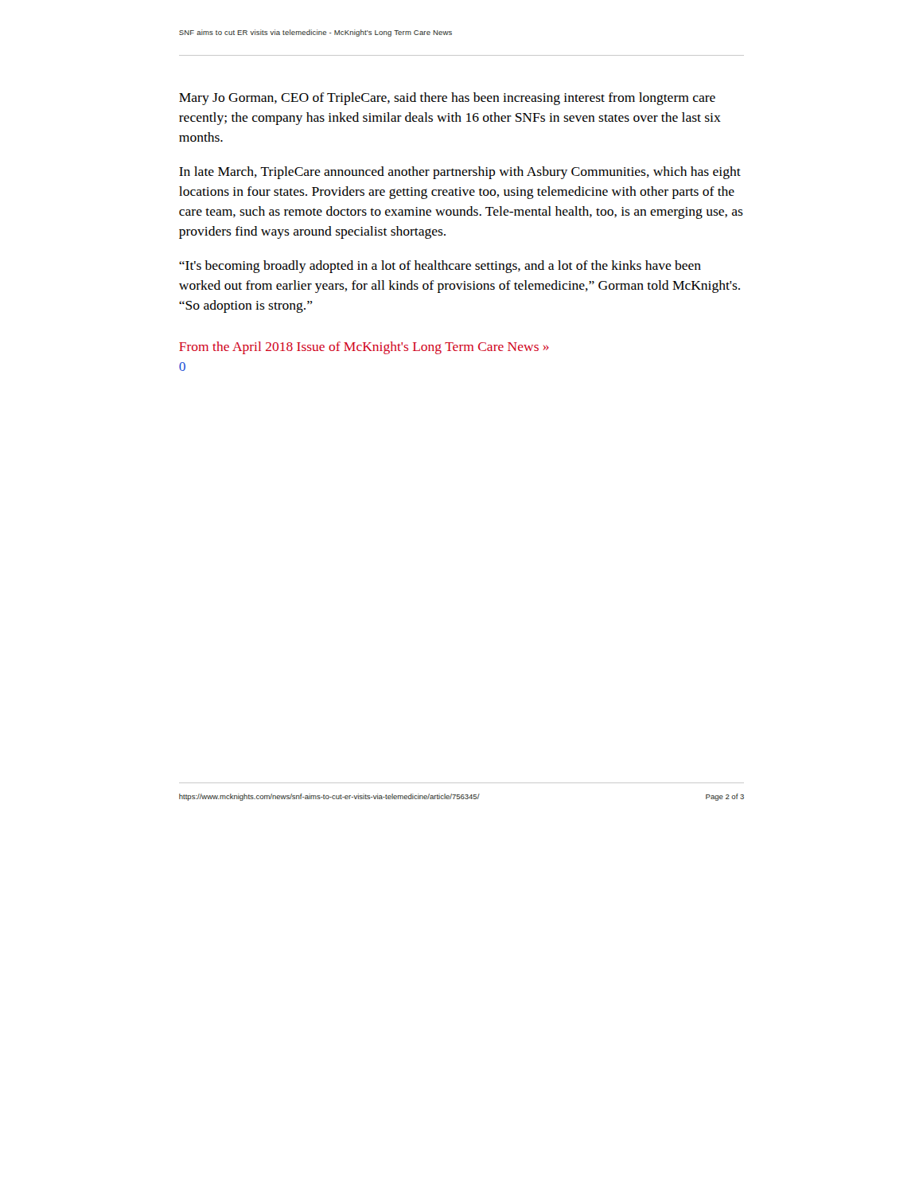SNF aims to cut ER visits via telemedicine - McKnight's Long Term Care News
Mary Jo Gorman, CEO of TripleCare, said there has been increasing interest from longterm care recently; the company has inked similar deals with 16 other SNFs in seven states over the last six months.
In late March, TripleCare announced another partnership with Asbury Communities, which has eight locations in four states. Providers are getting creative too, using telemedicine with other parts of the care team, such as remote doctors to examine wounds. Tele-mental health, too, is an emerging use, as providers find ways around specialist shortages.
“It's becoming broadly adopted in a lot of healthcare settings, and a lot of the kinks have been worked out from earlier years, for all kinds of provisions of telemedicine,” Gorman told McKnight's. “So adoption is strong.”
From the April 2018 Issue of McKnight's Long Term Care News » 0
https://www.mcknights.com/news/snf-aims-to-cut-er-visits-via-telemedicine/article/756345/ Page 2 of 3